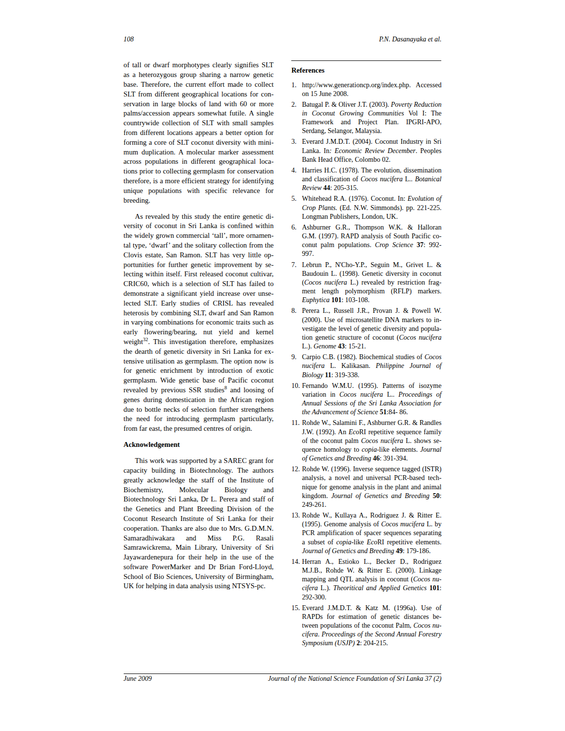108 P.N. Dasanayaka et al.
of tall or dwarf morphotypes clearly signifies SLT as a heterozygous group sharing a narrow genetic base. Therefore, the current effort made to collect SLT from different geographical locations for conservation in large blocks of land with 60 or more palms/accession appears somewhat futile. A single countrywide collection of SLT with small samples from different locations appears a better option for forming a core of SLT coconut diversity with minimum duplication. A molecular marker assessment across populations in different geographical locations prior to collecting germplasm for conservation therefore, is a more efficient strategy for identifying unique populations with specific relevance for breeding.
As revealed by this study the entire genetic diversity of coconut in Sri Lanka is confined within the widely grown commercial ‘tall’, more ornamental type, ‘dwarf’ and the solitary collection from the Clovis estate, San Ramon. SLT has very little opportunities for further genetic improvement by selecting within itself. First released coconut cultivar, CRIC60, which is a selection of SLT has failed to demonstrate a significant yield increase over unselected SLT. Early studies of CRISL has revealed heterosis by combining SLT, dwarf and San Ramon in varying combinations for economic traits such as early flowering/bearing, nut yield and kernel weight32. This investigation therefore, emphasizes the dearth of genetic diversity in Sri Lanka for extensive utilisation as germplasm. The option now is for genetic enrichment by introduction of exotic germplasm. Wide genetic base of Pacific coconut revealed by previous SSR studies8 and loosing of genes during domestication in the African region due to bottle necks of selection further strengthens the need for introducing germplasm particularly, from far east, the presumed centres of origin.
Acknowledgement
This work was supported by a SAREC grant for capacity building in Biotechnology. The authors greatly acknowledge the staff of the Institute of Biochemistry, Molecular Biology and Biotechnology Sri Lanka, Dr L. Perera and staff of the Genetics and Plant Breeding Division of the Coconut Research Institute of Sri Lanka for their cooperation. Thanks are also due to Mrs. G.D.M.N. Samaradhiwakara and Miss P.G. Rasali Samrawickrema, Main Library, University of Sri Jayawardenepura for their help in the use of the software PowerMarker and Dr Brian Ford-Lloyd, School of Bio Sciences, University of Birmingham, UK for helping in data analysis using NTSYS-pc.
References
http://www.generationcp.org/index.php. Accessed on 15 June 2008.
Batugal P. & Oliver J.T. (2003). Poverty Reduction in Coconut Growing Communities Vol I: The Framework and Project Plan. IPGRI-APO, Serdang, Selangor, Malaysia.
Everard J.M.D.T. (2004). Coconut Industry in Sri Lanka. In: Economic Review December. Peoples Bank Head Office, Colombo 02.
Harries H.C. (1978). The evolution, dissemination and classification of Cocos nucifera L.. Botanical Review 44: 205-315.
Whitehead R.A. (1976). Coconut. In: Evolution of Crop Plants. (Ed. N.W. Simmonds). pp. 221-225. Longman Publishers, London, UK.
Ashburner G.R., Thompson W.K. & Halloran G.M. (1997). RAPD analysis of South Pacific coconut palm populations. Crop Science 37: 992-997.
Lebrun P., N'Cho-Y.P., Seguin M., Grivet L. & Baudouin L. (1998). Genetic diversity in coconut (Cocos nucifera L.) revealed by restriction fragment length polymorphism (RFLP) markers. Euphytica 101: 103-108.
Perera L., Russell J.R., Provan J. & Powell W. (2000). Use of microsatellite DNA markers to investigate the level of genetic diversity and population genetic structure of coconut (Cocos nucifera L.). Genome 43: 15-21.
Carpio C.B. (1982). Biochemical studies of Cocos nucifera L. Kalikasan. Philippine Journal of Biology 11: 319-338.
Fernando W.M.U. (1995). Patterns of isozyme variation in Cocos nucifera L.. Proceedings of Annual Sessions of the Sri Lanka Association for the Advancement of Science 51:84- 86.
Rohde W., Salamini F., Ashburner G.R. & Randles J.W. (1992). An Eco RI repetitive sequence family of the coconut palm Cocos nucifera L. shows sequence homology to copia-like elements. Journal of Genetics and Breeding 46: 391-394.
Rohde W. (1996). Inverse sequence tagged (ISTR) analysis, a novel and universal PCR-based technique for genome analysis in the plant and animal kingdom. Journal of Genetics and Breeding 50: 249-261.
Rohde W., Kullaya A., Rodriguez J. & Ritter E. (1995). Genome analysis of Cocos mucifera L. by PCR amplification of spacer sequences separating a subset of copia-like Eco RI repetitive elements. Journal of Genetics and Breeding 49: 179-186.
Herran A., Estioko L., Becker D., Rodriguez M.J.B., Rohde W. & Ritter E. (2000). Linkage mapping and QTL analysis in coconut (Cocos nucifera L.). Theoritical and Applied Genetics 101: 292-300.
Everard J.M.D.T. & Katz M. (1996a). Use of RAPDs for estimation of genetic distances between populations of the coconut Palm, Cocos nucifera. Proceedings of the Second Annual Forestry Symposium (USJP) 2: 204-215.
June 2009 Journal of the National Science Foundation of Sri Lanka 37 (2)